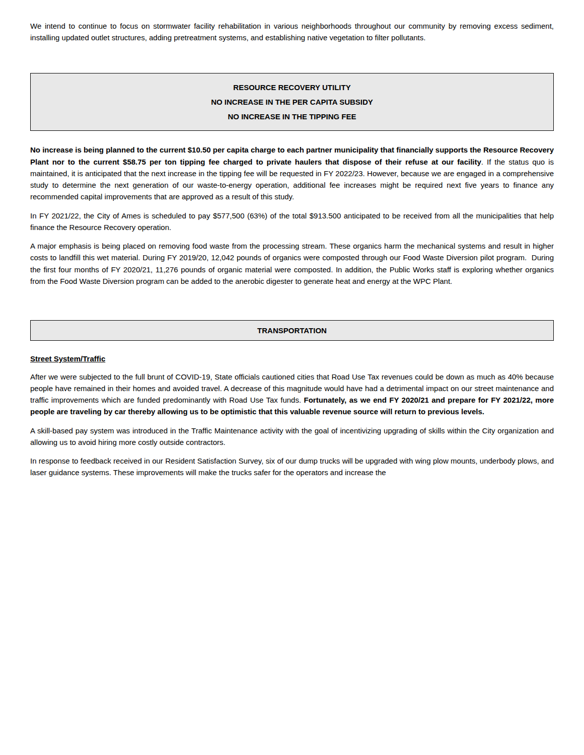We intend to continue to focus on stormwater facility rehabilitation in various neighborhoods throughout our community by removing excess sediment, installing updated outlet structures, adding pretreatment systems, and establishing native vegetation to filter pollutants.
RESOURCE RECOVERY UTILITY
NO INCREASE IN THE PER CAPITA SUBSIDY
NO INCREASE IN THE TIPPING FEE
No increase is being planned to the current $10.50 per capita charge to each partner municipality that financially supports the Resource Recovery Plant nor to the current $58.75 per ton tipping fee charged to private haulers that dispose of their refuse at our facility. If the status quo is maintained, it is anticipated that the next increase in the tipping fee will be requested in FY 2022/23. However, because we are engaged in a comprehensive study to determine the next generation of our waste-to-energy operation, additional fee increases might be required next five years to finance any recommended capital improvements that are approved as a result of this study.
In FY 2021/22, the City of Ames is scheduled to pay $577,500 (63%) of the total $913.500 anticipated to be received from all the municipalities that help finance the Resource Recovery operation.
A major emphasis is being placed on removing food waste from the processing stream. These organics harm the mechanical systems and result in higher costs to landfill this wet material. During FY 2019/20, 12,042 pounds of organics were composted through our Food Waste Diversion pilot program. During the first four months of FY 2020/21, 11,276 pounds of organic material were composted. In addition, the Public Works staff is exploring whether organics from the Food Waste Diversion program can be added to the anerobic digester to generate heat and energy at the WPC Plant.
TRANSPORTATION
Street System/Traffic
After we were subjected to the full brunt of COVID-19, State officials cautioned cities that Road Use Tax revenues could be down as much as 40% because people have remained in their homes and avoided travel. A decrease of this magnitude would have had a detrimental impact on our street maintenance and traffic improvements which are funded predominantly with Road Use Tax funds. Fortunately, as we end FY 2020/21 and prepare for FY 2021/22, more people are traveling by car thereby allowing us to be optimistic that this valuable revenue source will return to previous levels.
A skill-based pay system was introduced in the Traffic Maintenance activity with the goal of incentivizing upgrading of skills within the City organization and allowing us to avoid hiring more costly outside contractors.
In response to feedback received in our Resident Satisfaction Survey, six of our dump trucks will be upgraded with wing plow mounts, underbody plows, and laser guidance systems. These improvements will make the trucks safer for the operators and increase the